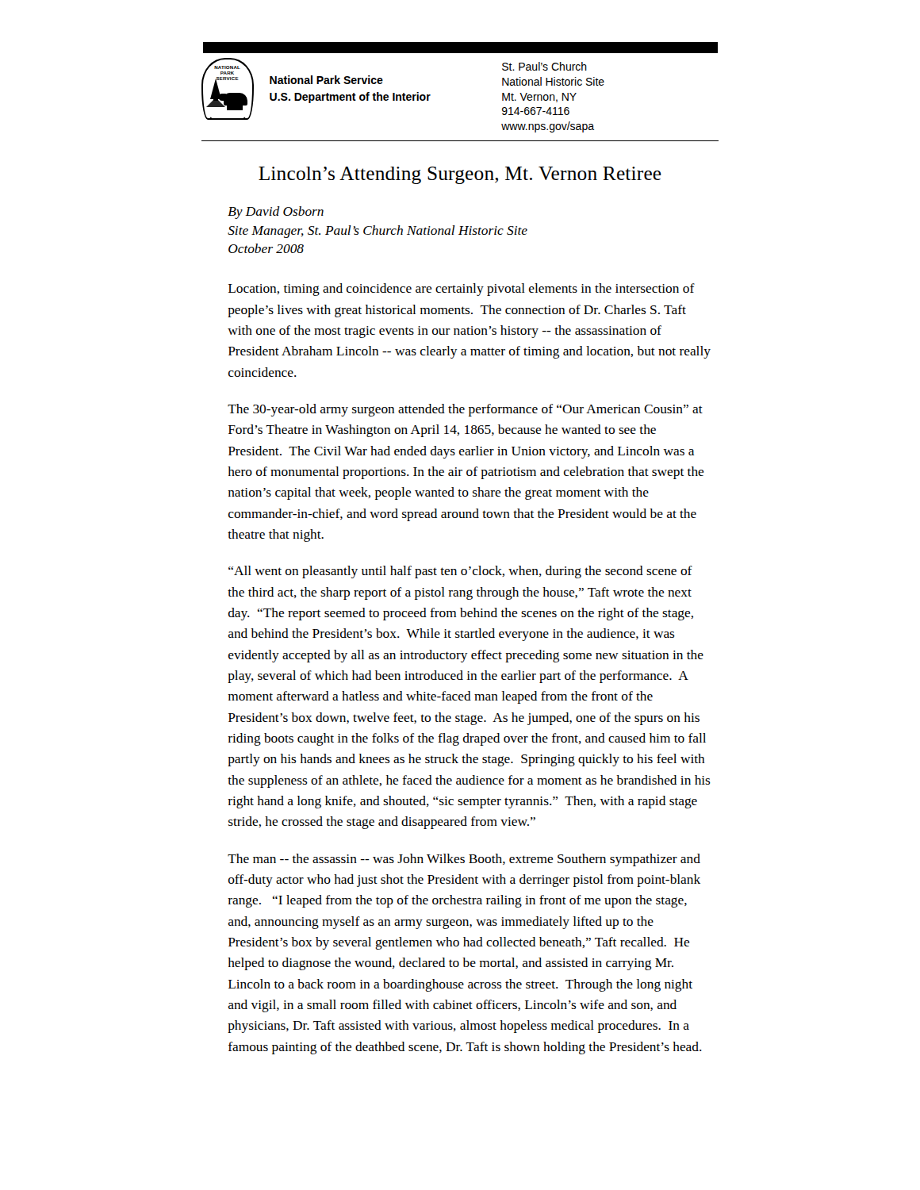NATIONAL
PARK
SERVICE
National Park Service
U.S. Department of the Interior
St. Paul’s Church
National Historic Site
Mt. Vernon, NY
914-667-4116
www.nps.gov/sapa
Lincoln’s Attending Surgeon, Mt. Vernon Retiree
By David Osborn
Site Manager, St. Paul’s Church National Historic Site
October 2008
Location, timing and coincidence are certainly pivotal elements in the intersection of people’s lives with great historical moments. The connection of Dr. Charles S. Taft with one of the most tragic events in our nation’s history -- the assassination of President Abraham Lincoln -- was clearly a matter of timing and location, but not really coincidence.
The 30-year-old army surgeon attended the performance of “Our American Cousin” at Ford’s Theatre in Washington on April 14, 1865, because he wanted to see the President. The Civil War had ended days earlier in Union victory, and Lincoln was a hero of monumental proportions. In the air of patriotism and celebration that swept the nation’s capital that week, people wanted to share the great moment with the commander-in-chief, and word spread around town that the President would be at the theatre that night.
“All went on pleasantly until half past ten o’clock, when, during the second scene of the third act, the sharp report of a pistol rang through the house,” Taft wrote the next day. “The report seemed to proceed from behind the scenes on the right of the stage, and behind the President’s box. While it startled everyone in the audience, it was evidently accepted by all as an introductory effect preceding some new situation in the play, several of which had been introduced in the earlier part of the performance. A moment afterward a hatless and white-faced man leaped from the front of the President’s box down, twelve feet, to the stage. As he jumped, one of the spurs on his riding boots caught in the folks of the flag draped over the front, and caused him to fall partly on his hands and knees as he struck the stage. Springing quickly to his feel with the suppleness of an athlete, he faced the audience for a moment as he brandished in his right hand a long knife, and shouted, “sic sempter tyrannis.” Then, with a rapid stage stride, he crossed the stage and disappeared from view.”
The man -- the assassin -- was John Wilkes Booth, extreme Southern sympathizer and off-duty actor who had just shot the President with a derringer pistol from point-blank range. “I leaped from the top of the orchestra railing in front of me upon the stage, and, announcing myself as an army surgeon, was immediately lifted up to the President’s box by several gentlemen who had collected beneath,” Taft recalled. He helped to diagnose the wound, declared to be mortal, and assisted in carrying Mr. Lincoln to a back room in a boardinghouse across the street. Through the long night and vigil, in a small room filled with cabinet officers, Lincoln’s wife and son, and physicians, Dr. Taft assisted with various, almost hopeless medical procedures. In a famous painting of the deathbed scene, Dr. Taft is shown holding the President’s head.